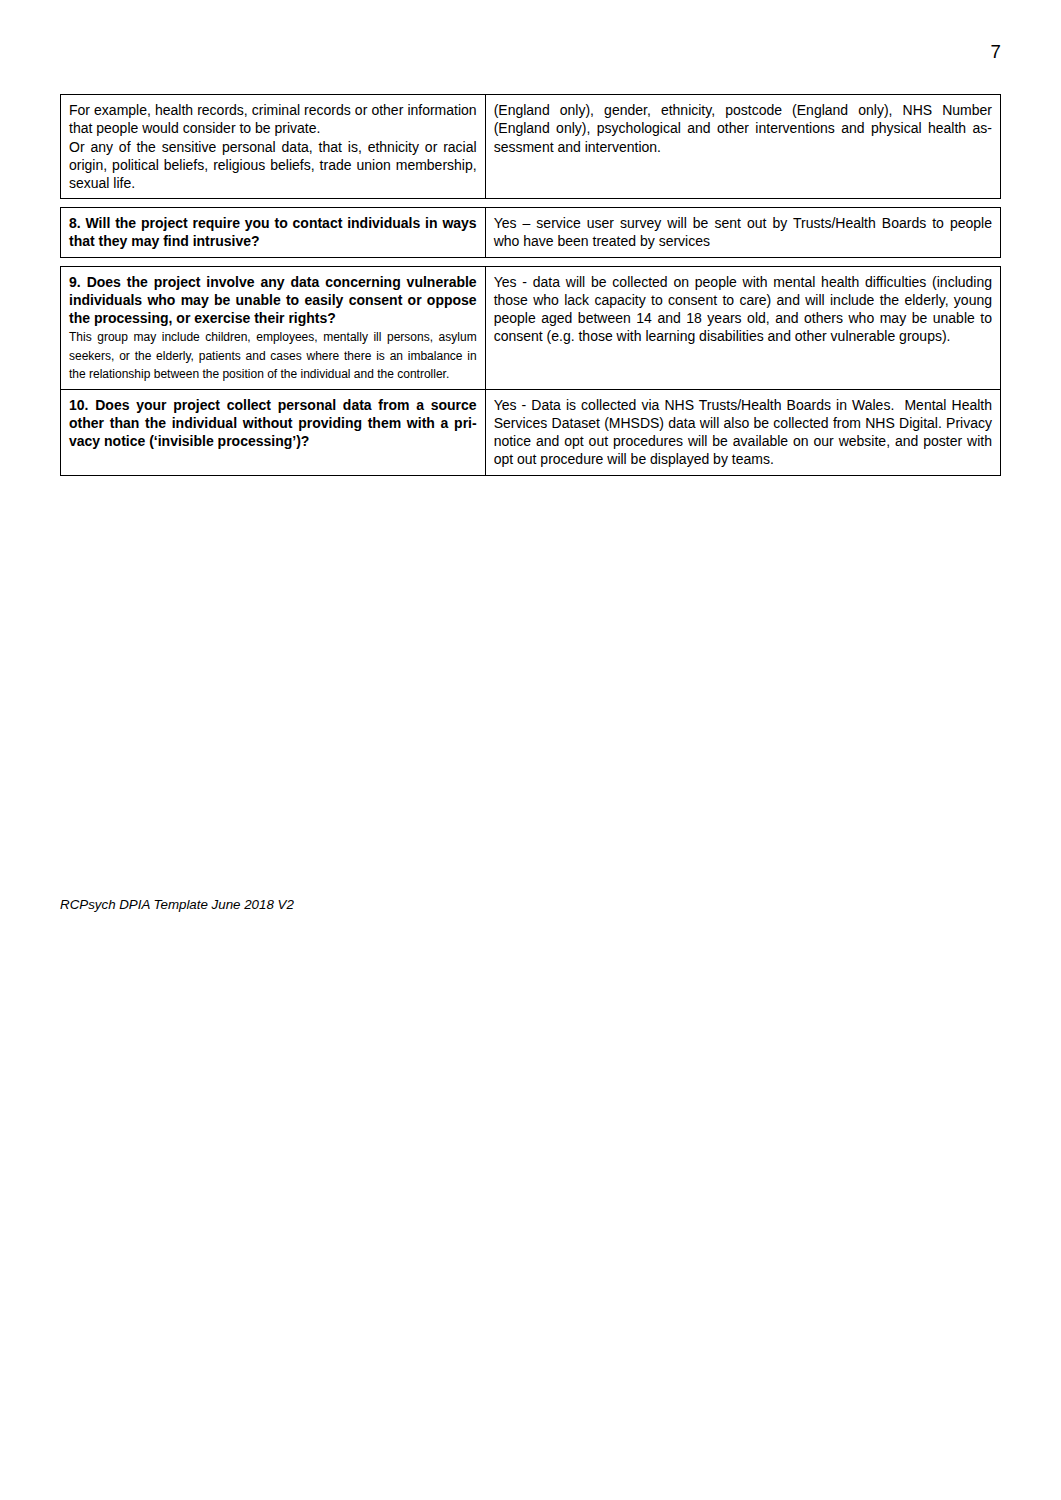7
| For example, health records, criminal records or other information that people would consider to be private. Or any of the sensitive personal data, that is, ethnicity or racial origin, political beliefs, religious beliefs, trade union membership, sexual life. | (England only), gender, ethnicity, postcode (England only), NHS Number (England only), psychological and other interventions and physical health assessment and intervention. |
| 8. Will the project require you to contact individuals in ways that they may find intrusive? | Yes – service user survey will be sent out by Trusts/Health Boards to people who have been treated by services |
| 9. Does the project involve any data concerning vulnerable individuals who may be unable to easily consent or oppose the processing, or exercise their rights? This group may include children, employees, mentally ill persons, asylum seekers, or the elderly, patients and cases where there is an imbalance in the relationship between the position of the individual and the controller. | Yes - data will be collected on people with mental health difficulties (including those who lack capacity to consent to care) and will include the elderly, young people aged between 14 and 18 years old, and others who may be unable to consent (e.g. those with learning disabilities and other vulnerable groups). |
| 10. Does your project collect personal data from a source other than the individual without providing them with a privacy notice (‘invisible processing’)? | Yes - Data is collected via NHS Trusts/Health Boards in Wales. Mental Health Services Dataset (MHSDS) data will also be collected from NHS Digital. Privacy notice and opt out procedures will be available on our website, and poster with opt out procedure will be displayed by teams. |
RCPsych DPIA Template June 2018 V2